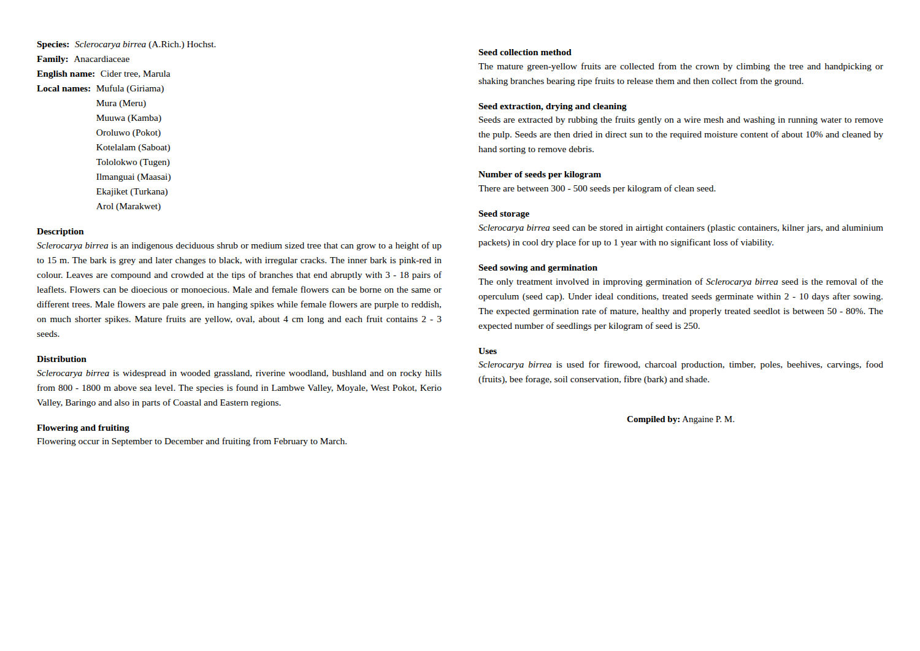Species: Sclerocarya birrea (A.Rich.) Hochst.
Family: Anacardiaceae
English name: Cider tree, Marula
Local names:
Mufula (Giriama)
Mura (Meru)
Muuwa (Kamba)
Oroluwo (Pokot)
Kotelalam (Saboat)
Tololokwo (Tugen)
Ilmanguai (Maasai)
Ekajiket (Turkana)
Arol (Marakwet)
Description
Sclerocarya birrea is an indigenous deciduous shrub or medium sized tree that can grow to a height of up to 15 m. The bark is grey and later changes to black, with irregular cracks. The inner bark is pink-red in colour. Leaves are compound and crowded at the tips of branches that end abruptly with 3 - 18 pairs of leaflets. Flowers can be dioecious or monoecious. Male and female flowers can be borne on the same or different trees. Male flowers are pale green, in hanging spikes while female flowers are purple to reddish, on much shorter spikes. Mature fruits are yellow, oval, about 4 cm long and each fruit contains 2 - 3 seeds.
Distribution
Sclerocarya birrea is widespread in wooded grassland, riverine woodland, bushland and on rocky hills from 800 - 1800 m above sea level. The species is found in Lambwe Valley, Moyale, West Pokot, Kerio Valley, Baringo and also in parts of Coastal and Eastern regions.
Flowering and fruiting
Flowering occur in September to December and fruiting from February to March.
Seed collection method
The mature green-yellow fruits are collected from the crown by climbing the tree and handpicking or shaking branches bearing ripe fruits to release them and then collect from the ground.
Seed extraction, drying and cleaning
Seeds are extracted by rubbing the fruits gently on a wire mesh and washing in running water to remove the pulp. Seeds are then dried in direct sun to the required moisture content of about 10% and cleaned by hand sorting to remove debris.
Number of seeds per kilogram
There are between 300 - 500 seeds per kilogram of clean seed.
Seed storage
Sclerocarya birrea seed can be stored in airtight containers (plastic containers, kilner jars, and aluminium packets) in cool dry place for up to 1 year with no significant loss of viability.
Seed sowing and germination
The only treatment involved in improving germination of Sclerocarya birrea seed is the removal of the operculum (seed cap). Under ideal conditions, treated seeds germinate within 2 - 10 days after sowing. The expected germination rate of mature, healthy and properly treated seedlot is between 50 - 80%. The expected number of seedlings per kilogram of seed is 250.
Uses
Sclerocarya birrea is used for firewood, charcoal production, timber, poles, beehives, carvings, food (fruits), bee forage, soil conservation, fibre (bark) and shade.
Compiled by: Angaine P. M.